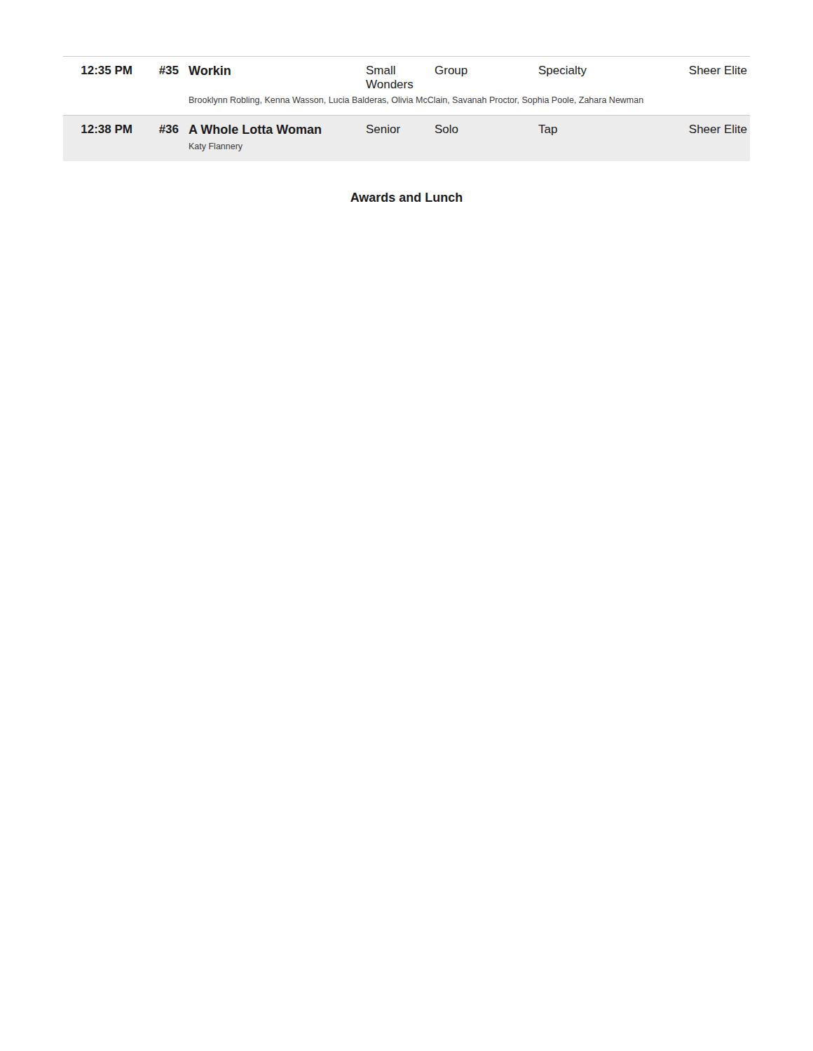| 12:35 PM | #35 | Workin | Small Wonders | Group | Specialty | Sheer Elite |
| | | Brooklynn Robling, Kenna Wasson, Lucia Balderas, Olivia McClain, Savanah Proctor, Sophia Poole, Zahara Newman |
| 12:38 PM | #36 | A Whole Lotta Woman | Senior | Solo | Tap | Sheer Elite |
| | | Katy Flannery |
Awards and Lunch